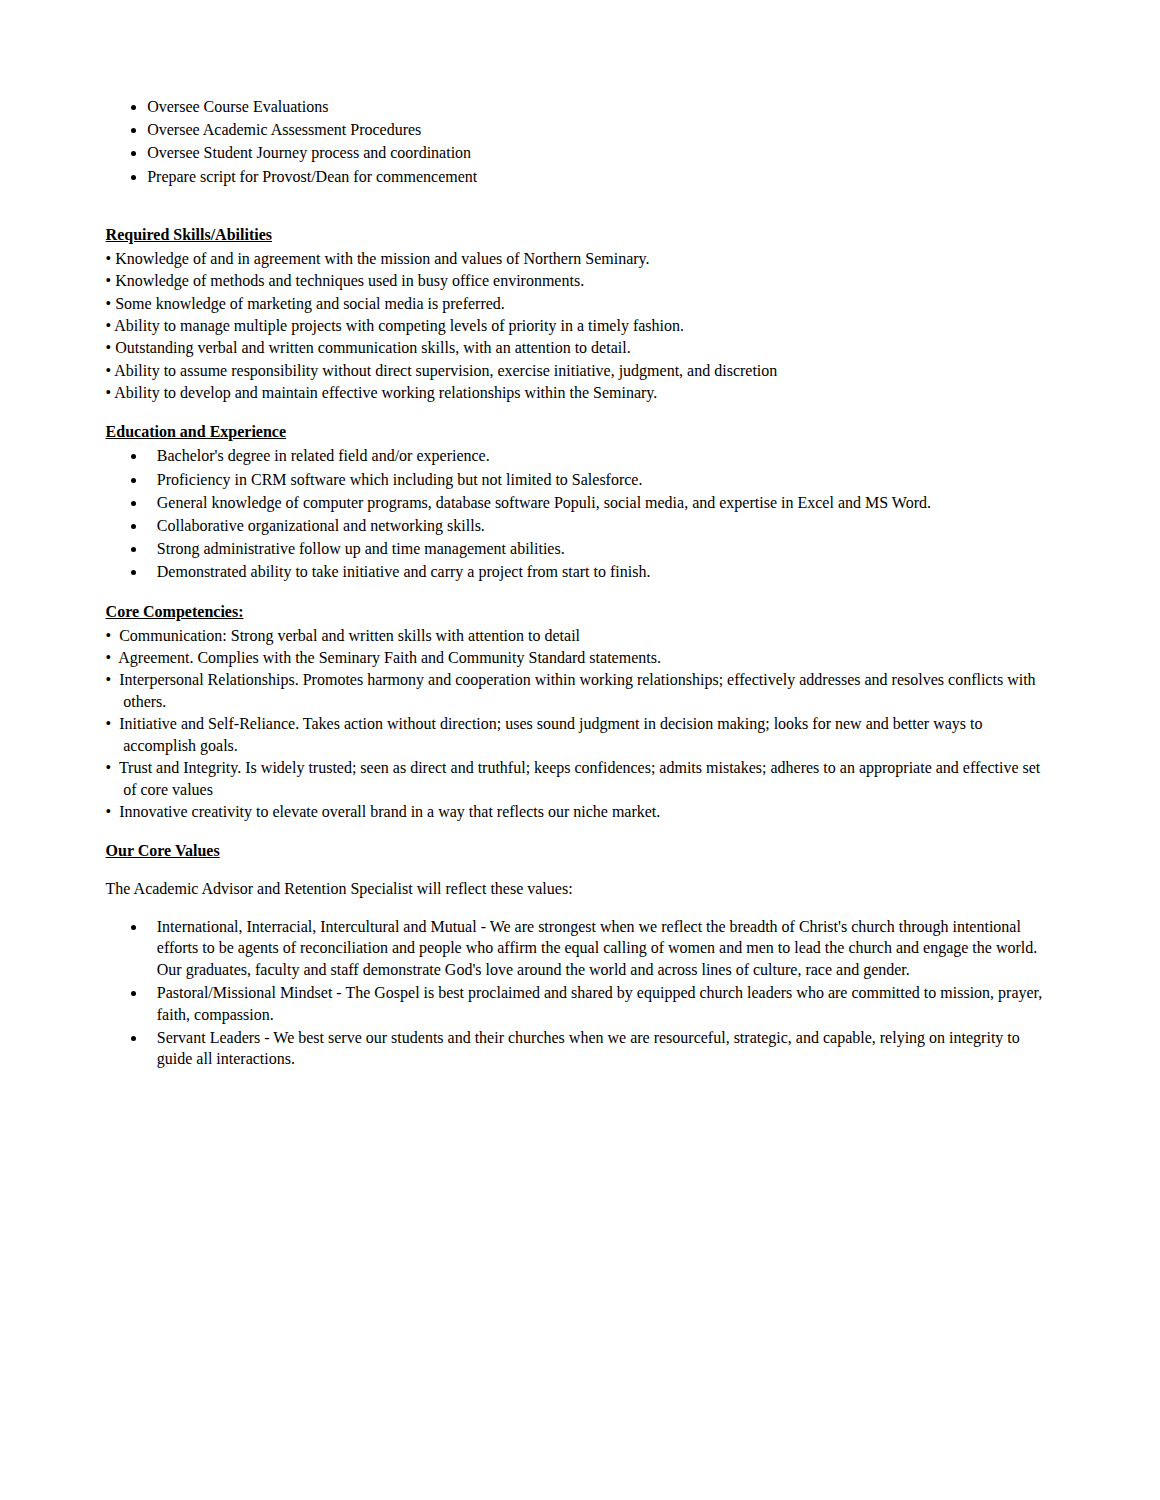Oversee Course Evaluations
Oversee Academic Assessment Procedures
Oversee Student Journey process and coordination
Prepare script for Provost/Dean for commencement
Required Skills/Abilities
• Knowledge of and in agreement with the mission and values of Northern Seminary.
• Knowledge of methods and techniques used in busy office environments.
• Some knowledge of marketing and social media is preferred.
• Ability to manage multiple projects with competing levels of priority in a timely fashion.
• Outstanding verbal and written communication skills, with an attention to detail.
• Ability to assume responsibility without direct supervision, exercise initiative, judgment, and discretion
• Ability to develop and maintain effective working relationships within the Seminary.
Education and Experience
Bachelor's degree in related field and/or experience.
Proficiency in CRM software which including but not limited to Salesforce.
General knowledge of computer programs, database software Populi, social media, and expertise in Excel and MS Word.
Collaborative organizational and networking skills.
Strong administrative follow up and time management abilities.
Demonstrated ability to take initiative and carry a project from start to finish.
Core Competencies:
• Communication: Strong verbal and written skills with attention to detail
• Agreement. Complies with the Seminary Faith and Community Standard statements.
• Interpersonal Relationships. Promotes harmony and cooperation within working relationships; effectively addresses and resolves conflicts with others.
• Initiative and Self-Reliance. Takes action without direction; uses sound judgment in decision making; looks for new and better ways to accomplish goals.
• Trust and Integrity. Is widely trusted; seen as direct and truthful; keeps confidences; admits mistakes; adheres to an appropriate and effective set of core values
• Innovative creativity to elevate overall brand in a way that reflects our niche market.
Our Core Values
The Academic Advisor and Retention Specialist will reflect these values:
International, Interracial, Intercultural and Mutual - We are strongest when we reflect the breadth of Christ's church through intentional efforts to be agents of reconciliation and people who affirm the equal calling of women and men to lead the church and engage the world. Our graduates, faculty and staff demonstrate God's love around the world and across lines of culture, race and gender.
Pastoral/Missional Mindset - The Gospel is best proclaimed and shared by equipped church leaders who are committed to mission, prayer, faith, compassion.
Servant Leaders - We best serve our students and their churches when we are resourceful, strategic, and capable, relying on integrity to guide all interactions.